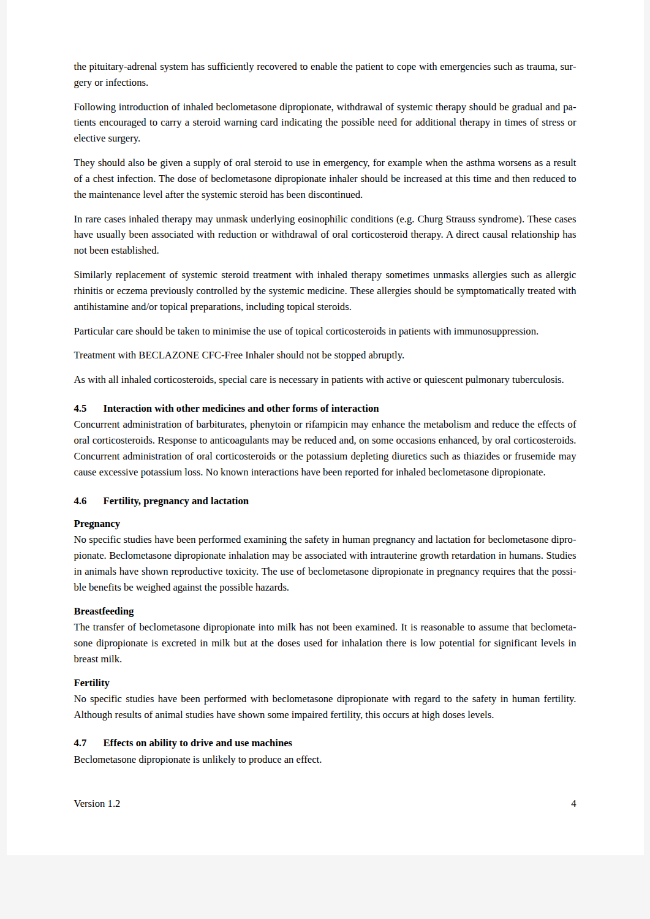the pituitary-adrenal system has sufficiently recovered to enable the patient to cope with emergencies such as trauma, surgery or infections.
Following introduction of inhaled beclometasone dipropionate, withdrawal of systemic therapy should be gradual and patients encouraged to carry a steroid warning card indicating the possible need for additional therapy in times of stress or elective surgery.
They should also be given a supply of oral steroid to use in emergency, for example when the asthma worsens as a result of a chest infection. The dose of beclometasone dipropionate inhaler should be increased at this time and then reduced to the maintenance level after the systemic steroid has been discontinued.
In rare cases inhaled therapy may unmask underlying eosinophilic conditions (e.g. Churg Strauss syndrome). These cases have usually been associated with reduction or withdrawal of oral corticosteroid therapy. A direct causal relationship has not been established.
Similarly replacement of systemic steroid treatment with inhaled therapy sometimes unmasks allergies such as allergic rhinitis or eczema previously controlled by the systemic medicine. These allergies should be symptomatically treated with antihistamine and/or topical preparations, including topical steroids.
Particular care should be taken to minimise the use of topical corticosteroids in patients with immunosuppression.
Treatment with BECLAZONE CFC-Free Inhaler should not be stopped abruptly.
As with all inhaled corticosteroids, special care is necessary in patients with active or quiescent pulmonary tuberculosis.
4.5 Interaction with other medicines and other forms of interaction
Concurrent administration of barbiturates, phenytoin or rifampicin may enhance the metabolism and reduce the effects of oral corticosteroids. Response to anticoagulants may be reduced and, on some occasions enhanced, by oral corticosteroids. Concurrent administration of oral corticosteroids or the potassium depleting diuretics such as thiazides or frusemide may cause excessive potassium loss. No known interactions have been reported for inhaled beclometasone dipropionate.
4.6 Fertility, pregnancy and lactation
Pregnancy
No specific studies have been performed examining the safety in human pregnancy and lactation for beclometasone dipropionate. Beclometasone dipropionate inhalation may be associated with intrauterine growth retardation in humans. Studies in animals have shown reproductive toxicity. The use of beclometasone dipropionate in pregnancy requires that the possible benefits be weighed against the possible hazards.
Breastfeeding
The transfer of beclometasone dipropionate into milk has not been examined. It is reasonable to assume that beclometasone dipropionate is excreted in milk but at the doses used for inhalation there is low potential for significant levels in breast milk.
Fertility
No specific studies have been performed with beclometasone dipropionate with regard to the safety in human fertility. Although results of animal studies have shown some impaired fertility, this occurs at high doses levels.
4.7 Effects on ability to drive and use machines
Beclometasone dipropionate is unlikely to produce an effect.
Version 1.2 4